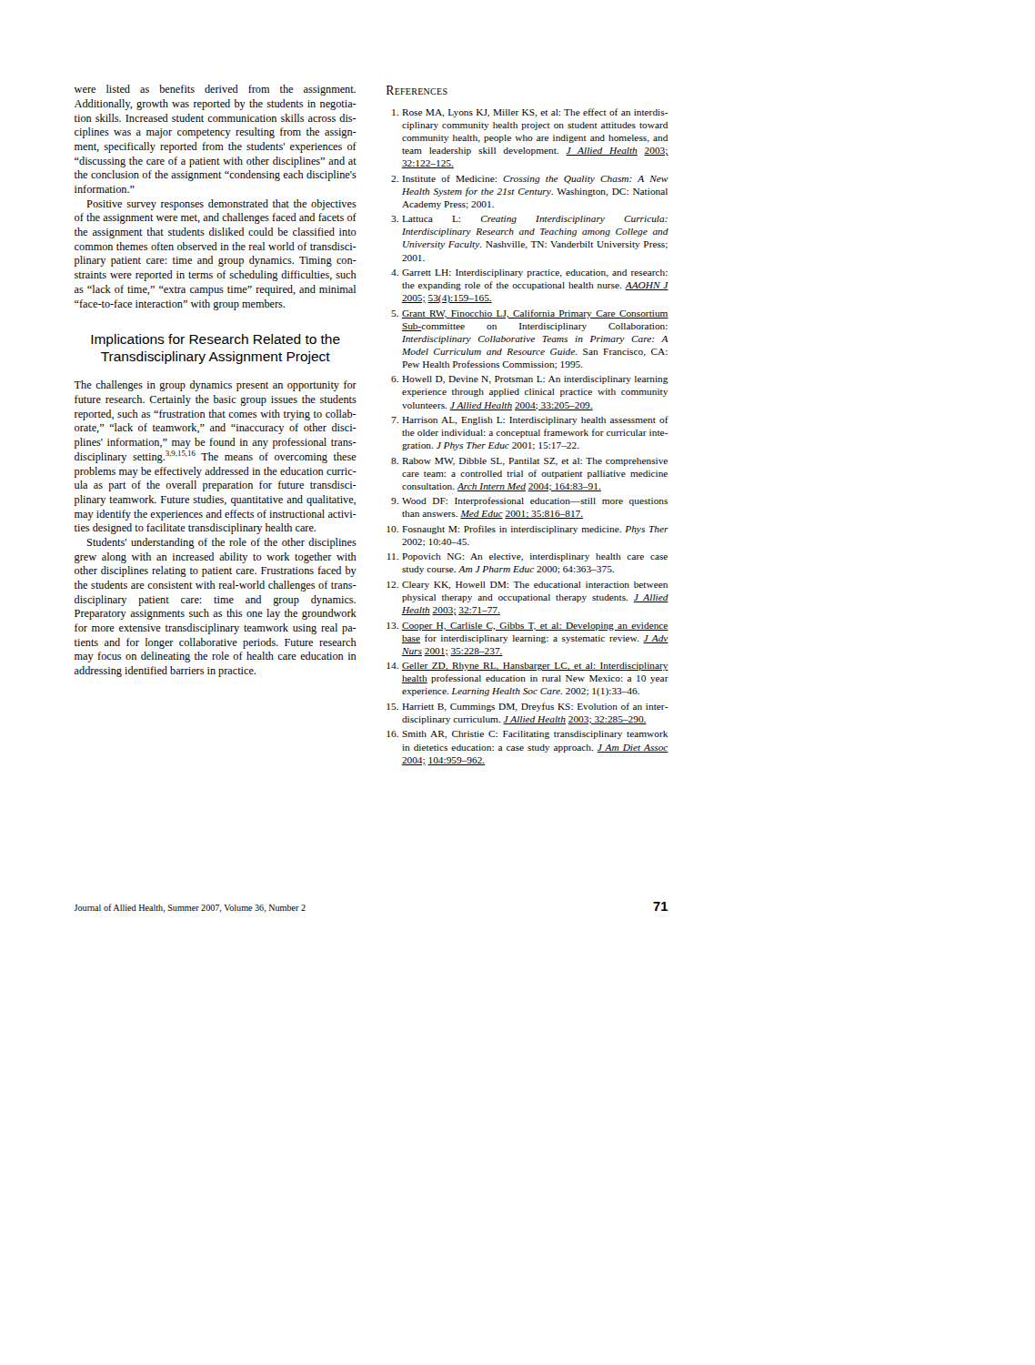were listed as benefits derived from the assignment. Additionally, growth was reported by the students in negotiation skills. Increased student communication skills across disciplines was a major competency resulting from the assignment, specifically reported from the students' experiences of “discussing the care of a patient with other disciplines” and at the conclusion of the assignment “condensing each discipline's information.”
Positive survey responses demonstrated that the objectives of the assignment were met, and challenges faced and facets of the assignment that students disliked could be classified into common themes often observed in the real world of transdisciplinary patient care: time and group dynamics. Timing constraints were reported in terms of scheduling difficulties, such as “lack of time,” “extra campus time” required, and minimal “face-to-face interaction” with group members.
Implications for Research Related to the
Transdisciplinary Assignment Project
The challenges in group dynamics present an opportunity for future research. Certainly the basic group issues the students reported, such as “frustration that comes with trying to collaborate,” “lack of teamwork,” and “inaccuracy of other disciplines' information,” may be found in any professional transdisciplinary setting.3,9,15,16 The means of overcoming these problems may be effectively addressed in the education curricula as part of the overall preparation for future transdisciplinary teamwork. Future studies, quantitative and qualitative, may identify the experiences and effects of instructional activities designed to facilitate transdisciplinary health care.
Students' understanding of the role of the other disciplines grew along with an increased ability to work together with other disciplines relating to patient care. Frustrations faced by the students are consistent with real-world challenges of transdisciplinary patient care: time and group dynamics. Preparatory assignments such as this one lay the groundwork for more extensive transdisciplinary teamwork using real patients and for longer collaborative periods. Future research may focus on delineating the role of health care education in addressing identified barriers in practice.
References
Rose MA, Lyons KJ, Miller KS, et al: The effect of an interdisciplinary community health project on student attitudes toward community health, people who are indigent and homeless, and team leadership skill development. J Allied Health 2003; 32:122–125.
Institute of Medicine: Crossing the Quality Chasm: A New Health System for the 21st Century. Washington, DC: National Academy Press; 2001.
Lattuca L: Creating Interdisciplinary Curricula: Interdisciplinary Research and Teaching among College and University Faculty. Nashville, TN: Vanderbilt University Press; 2001.
Garrett LH: Interdisciplinary practice, education, and research: the expanding role of the occupational health nurse. AAOHN J 2005; 53(4):159–165.
Grant RW, Finocchio LJ, California Primary Care Consortium Sub-committee on Interdisciplinary Collaboration: Interdisciplinary Collaborative Teams in Primary Care: A Model Curriculum and Resource Guide. San Francisco, CA: Pew Health Professions Commission; 1995.
Howell D, Devine N, Protsman L: An interdisciplinary learning experience through applied clinical practice with community volunteers. J Allied Health 2004; 33:205–209.
Harrison AL, English L: Interdisciplinary health assessment of the older individual: a conceptual framework for curricular integration. J Phys Ther Educ 2001; 15:17–22.
Rabow MW, Dibble SL, Pantilat SZ, et al: The comprehensive care team: a controlled trial of outpatient palliative medicine consultation. Arch Intern Med 2004; 164:83–91.
Wood DF: Interprofessional education—still more questions than answers. Med Educ 2001; 35:816–817.
Fosnaught M: Profiles in interdisciplinary medicine. Phys Ther 2002; 10:40–45.
Popovich NG: An elective, interdisplinary health care case study course. Am J Pharm Educ 2000; 64:363–375.
Cleary KK, Howell DM: The educational interaction between physical therapy and occupational therapy students. J Allied Health 2003; 32:71–77.
Cooper H, Carlisle C, Gibbs T, et al: Developing an evidence base for interdisciplinary learning: a systematic review. J Adv Nurs 2001; 35:228–237.
Geller ZD, Rhyne RL, Hansbarger LC, et al: Interdisciplinary health professional education in rural New Mexico: a 10 year experience. Learning Health Soc Care. 2002; 1(1):33–46.
Harriett B, Cummings DM, Dreyfus KS: Evolution of an interdisciplinary curriculum. J Allied Health 2003; 32:285–290.
Smith AR, Christie C: Facilitating transdisciplinary teamwork in dietetics education: a case study approach. J Am Diet Assoc 2004; 104:959–962.
Journal of Allied Health, Summer 2007, Volume 36, Number 2
71